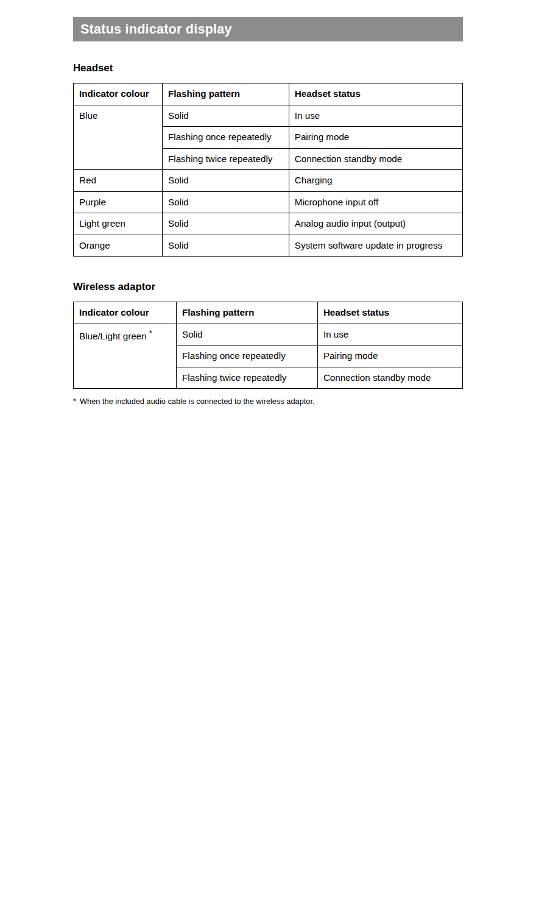Status indicator display
Headset
| Indicator colour | Flashing pattern | Headset status |
| --- | --- | --- |
| Blue | Solid | In use |
| Flashing once repeatedly | Pairing mode |
| Flashing twice repeatedly | Connection standby mode |
| Red | Solid | Charging |
| Purple | Solid | Microphone input off |
| Light green | Solid | Analog audio input (output) |
| Orange | Solid | System software update in progress |
Wireless adaptor
| Indicator colour | Flashing pattern | Headset status |
| --- | --- | --- |
| Blue/Light green * | Solid | In use |
| Flashing once repeatedly | Pairing mode |
| Flashing twice repeatedly | Connection standby mode |
*When the included audio cable is connected to the wireless adaptor.